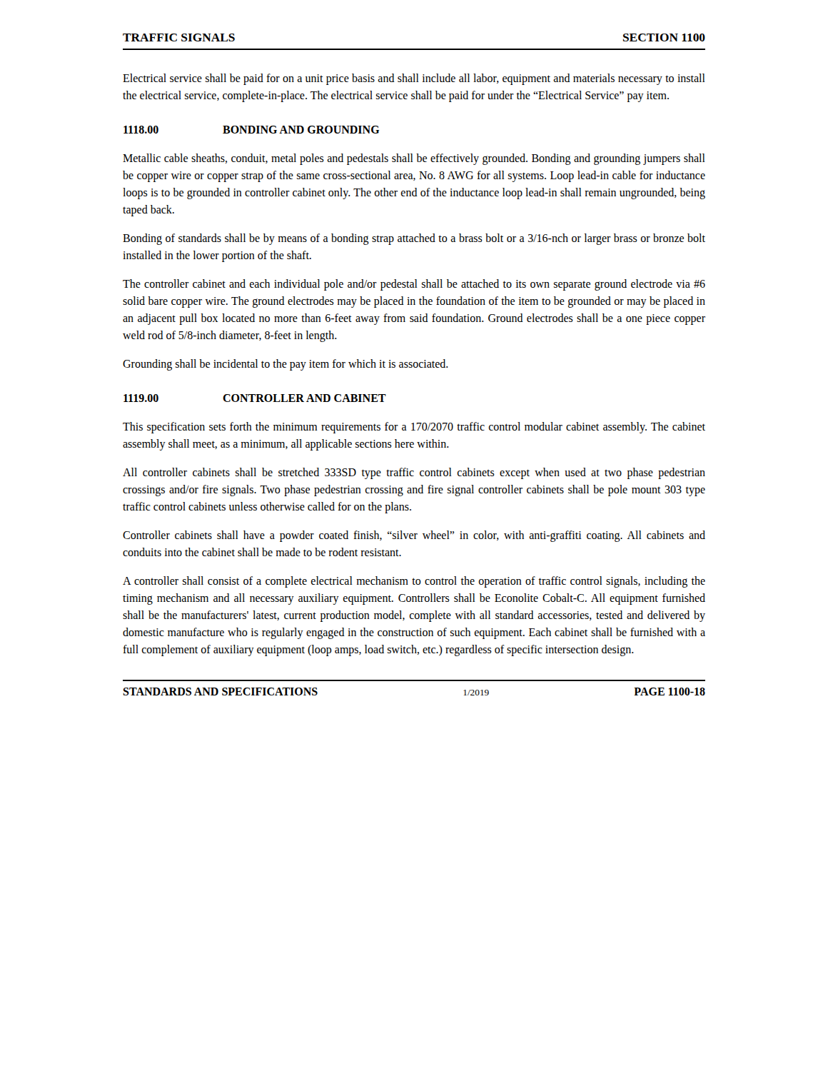TRAFFIC SIGNALS SECTION 1100
Electrical service shall be paid for on a unit price basis and shall include all labor, equipment and materials necessary to install the electrical service, complete-in-place. The electrical service shall be paid for under the “Electrical Service” pay item.
1118.00 BONDING AND GROUNDING
Metallic cable sheaths, conduit, metal poles and pedestals shall be effectively grounded. Bonding and grounding jumpers shall be copper wire or copper strap of the same cross-sectional area, No. 8 AWG for all systems. Loop lead-in cable for inductance loops is to be grounded in controller cabinet only. The other end of the inductance loop lead-in shall remain ungrounded, being taped back.
Bonding of standards shall be by means of a bonding strap attached to a brass bolt or a 3/16-nch or larger brass or bronze bolt installed in the lower portion of the shaft.
The controller cabinet and each individual pole and/or pedestal shall be attached to its own separate ground electrode via #6 solid bare copper wire. The ground electrodes may be placed in the foundation of the item to be grounded or may be placed in an adjacent pull box located no more than 6-feet away from said foundation. Ground electrodes shall be a one piece copper weld rod of 5/8-inch diameter, 8-feet in length.
Grounding shall be incidental to the pay item for which it is associated.
1119.00 CONTROLLER AND CABINET
This specification sets forth the minimum requirements for a 170/2070 traffic control modular cabinet assembly. The cabinet assembly shall meet, as a minimum, all applicable sections here within.
All controller cabinets shall be stretched 333SD type traffic control cabinets except when used at two phase pedestrian crossings and/or fire signals. Two phase pedestrian crossing and fire signal controller cabinets shall be pole mount 303 type traffic control cabinets unless otherwise called for on the plans.
Controller cabinets shall have a powder coated finish, “silver wheel” in color, with anti-graffiti coating. All cabinets and conduits into the cabinet shall be made to be rodent resistant.
A controller shall consist of a complete electrical mechanism to control the operation of traffic control signals, including the timing mechanism and all necessary auxiliary equipment. Controllers shall be Econolite Cobalt-C. All equipment furnished shall be the manufacturers' latest, current production model, complete with all standard accessories, tested and delivered by domestic manufacture who is regularly engaged in the construction of such equipment. Each cabinet shall be furnished with a full complement of auxiliary equipment (loop amps, load switch, etc.) regardless of specific intersection design.
STANDARDS AND SPECIFICATIONS 1/2019 PAGE 1100-18